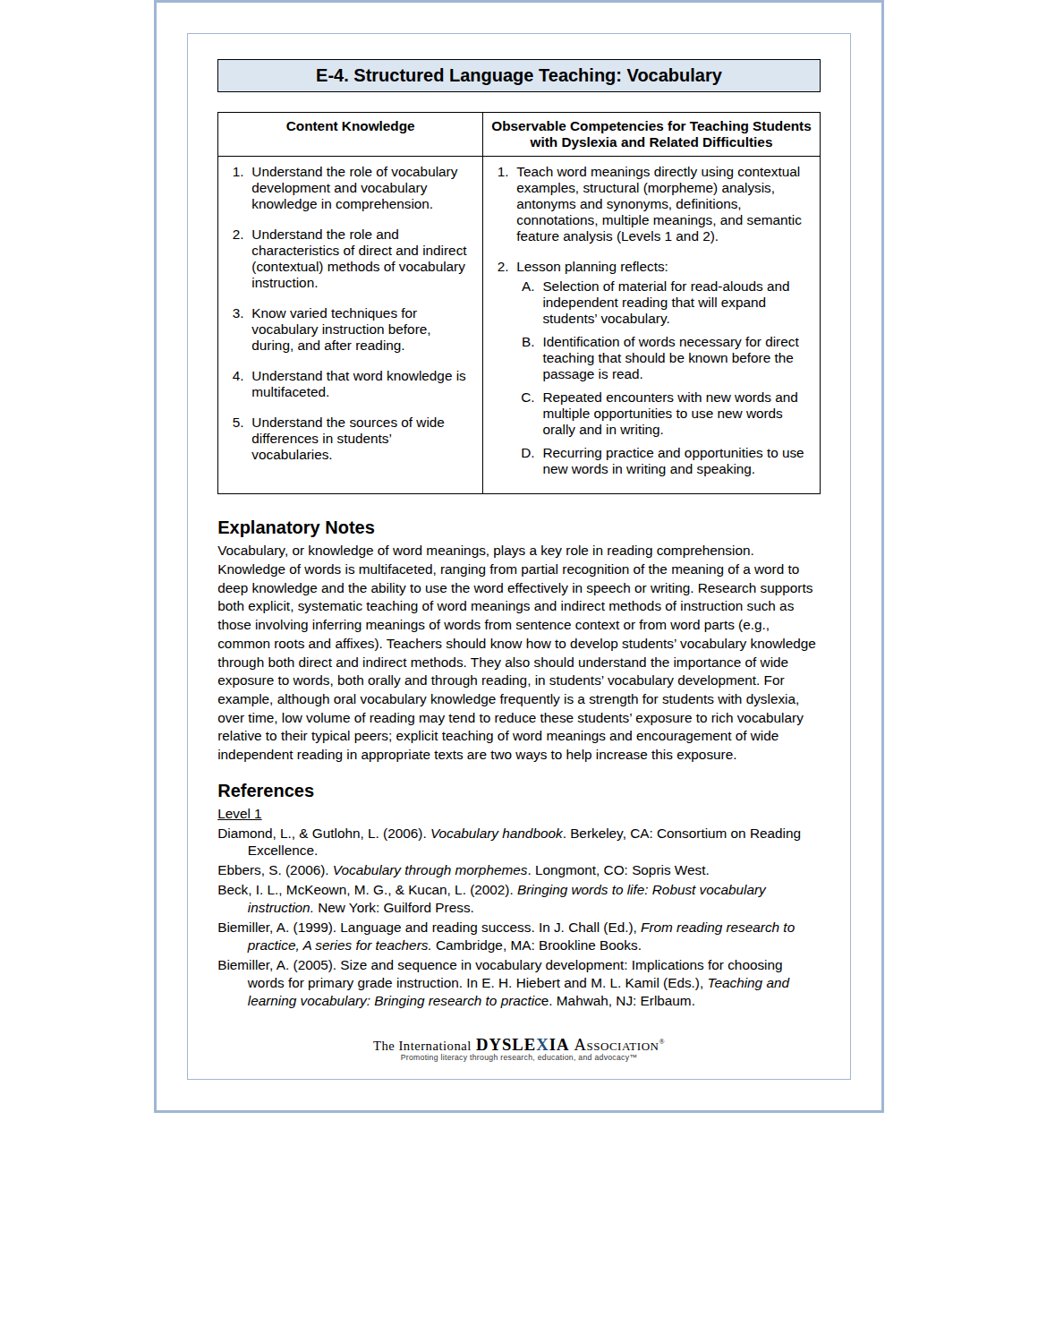E-4. Structured Language Teaching: Vocabulary
| Content Knowledge | Observable Competencies for Teaching Students with Dyslexia and Related Difficulties |
| --- | --- |
| Understand the role of vocabulary development and vocabulary knowledge in comprehension. Understand the role and characteristics of direct and indirect (contextual) methods of vocabulary instruction. Know varied techniques for vocabulary instruction before, during, and after reading. Understand that word knowledge is multifaceted. Understand the sources of wide differences in students’ vocabularies. | Teach word meanings directly using contextual examples, structural (morpheme) analysis, antonyms and synonyms, definitions, connotations, multiple meanings, and semantic feature analysis (Levels 1 and 2). Lesson planning reflects: Selection of material for read-alouds and independent reading that will expand students’ vocabulary. Identification of words necessary for direct teaching that should be known before the passage is read. Repeated encounters with new words and multiple opportunities to use new words orally and in writing. Recurring practice and opportunities to use new words in writing and speaking. |
Explanatory Notes
Vocabulary, or knowledge of word meanings, plays a key role in reading comprehension. Knowledge of words is multifaceted, ranging from partial recognition of the meaning of a word to deep knowledge and the ability to use the word effectively in speech or writing. Research supports both explicit, systematic teaching of word meanings and indirect methods of instruction such as those involving inferring meanings of words from sentence context or from word parts (e.g., common roots and affixes). Teachers should know how to develop students’ vocabulary knowledge through both direct and indirect methods. They also should understand the importance of wide exposure to words, both orally and through reading, in students’ vocabulary development. For example, although oral vocabulary knowledge frequently is a strength for students with dyslexia, over time, low volume of reading may tend to reduce these students’ exposure to rich vocabulary relative to their typical peers; explicit teaching of word meanings and encouragement of wide independent reading in appropriate texts are two ways to help increase this exposure.
References
Level 1
Diamond, L., & Gutlohn, L. (2006). Vocabulary handbook. Berkeley, CA: Consortium on Reading Excellence.
Ebbers, S. (2006). Vocabulary through morphemes. Longmont, CO: Sopris West.
Beck, I. L., McKeown, M. G., & Kucan, L. (2002). Bringing words to life: Robust vocabulary instruction. New York: Guilford Press.
Biemiller, A. (1999). Language and reading success. In J. Chall (Ed.), From reading research to practice, A series for teachers. Cambridge, MA: Brookline Books.
Biemiller, A. (2005). Size and sequence in vocabulary development: Implications for choosing words for primary grade instruction. In E. H. Hiebert and M. L. Kamil (Eds.), Teaching and learning vocabulary: Bringing research to practice. Mahwah, NJ: Erlbaum.
The International DYSLEXIA Association®
Promoting literacy through research, education, and advocacy™